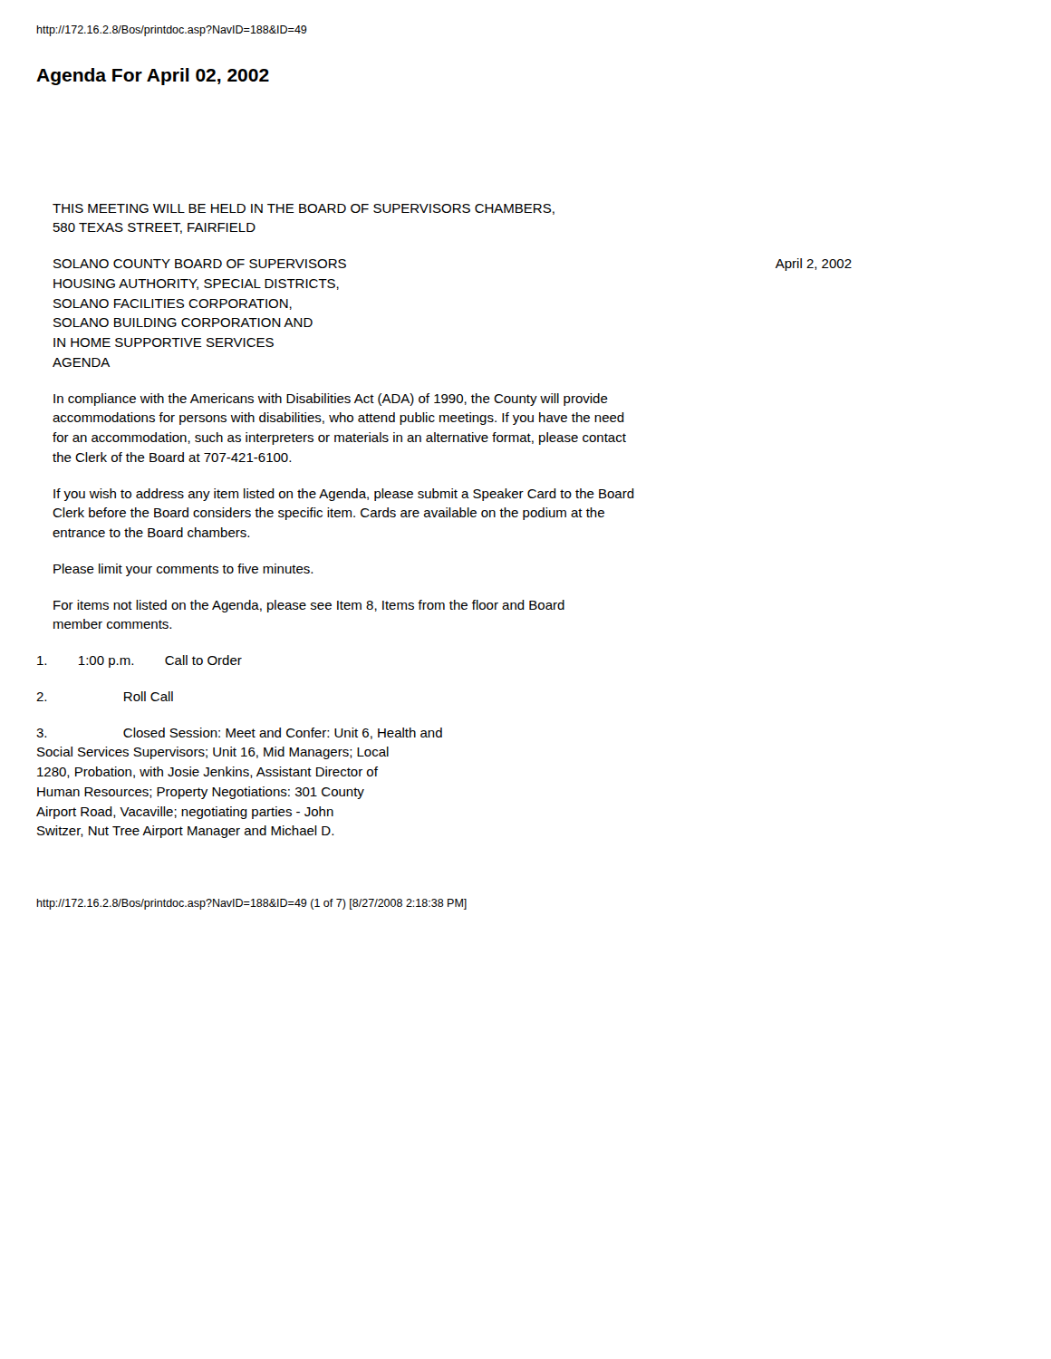http://172.16.2.8/Bos/printdoc.asp?NavID=188&ID=49
Agenda For April 02, 2002
THIS MEETING WILL BE HELD IN THE BOARD OF SUPERVISORS CHAMBERS, 580 TEXAS STREET, FAIRFIELD
April 2, 2002 SOLANO COUNTY BOARD OF SUPERVISORS HOUSING AUTHORITY, SPECIAL DISTRICTS, SOLANO FACILITIES CORPORATION, SOLANO BUILDING CORPORATION AND IN HOME SUPPORTIVE SERVICES AGENDA
In compliance with the Americans with Disabilities Act (ADA) of 1990, the County will provide accommodations for persons with disabilities, who attend public meetings. If you have the need for an accommodation, such as interpreters or materials in an alternative format, please contact the Clerk of the Board at 707-421-6100.
If you wish to address any item listed on the Agenda, please submit a Speaker Card to the Board Clerk before the Board considers the specific item. Cards are available on the podium at the entrance to the Board chambers.
Please limit your comments to five minutes.
For items not listed on the Agenda, please see Item 8, Items from the floor and Board member comments.
1. 1:00 p.m. Call to Order
2. Roll Call
3. Closed Session: Meet and Confer: Unit 6, Health and Social Services Supervisors; Unit 16, Mid Managers; Local 1280, Probation, with Josie Jenkins, Assistant Director of Human Resources; Property Negotiations: 301 County Airport Road, Vacaville; negotiating parties - John Switzer, Nut Tree Airport Manager and Michael D.
http://172.16.2.8/Bos/printdoc.asp?NavID=188&ID=49 (1 of 7) [8/27/2008 2:18:38 PM]